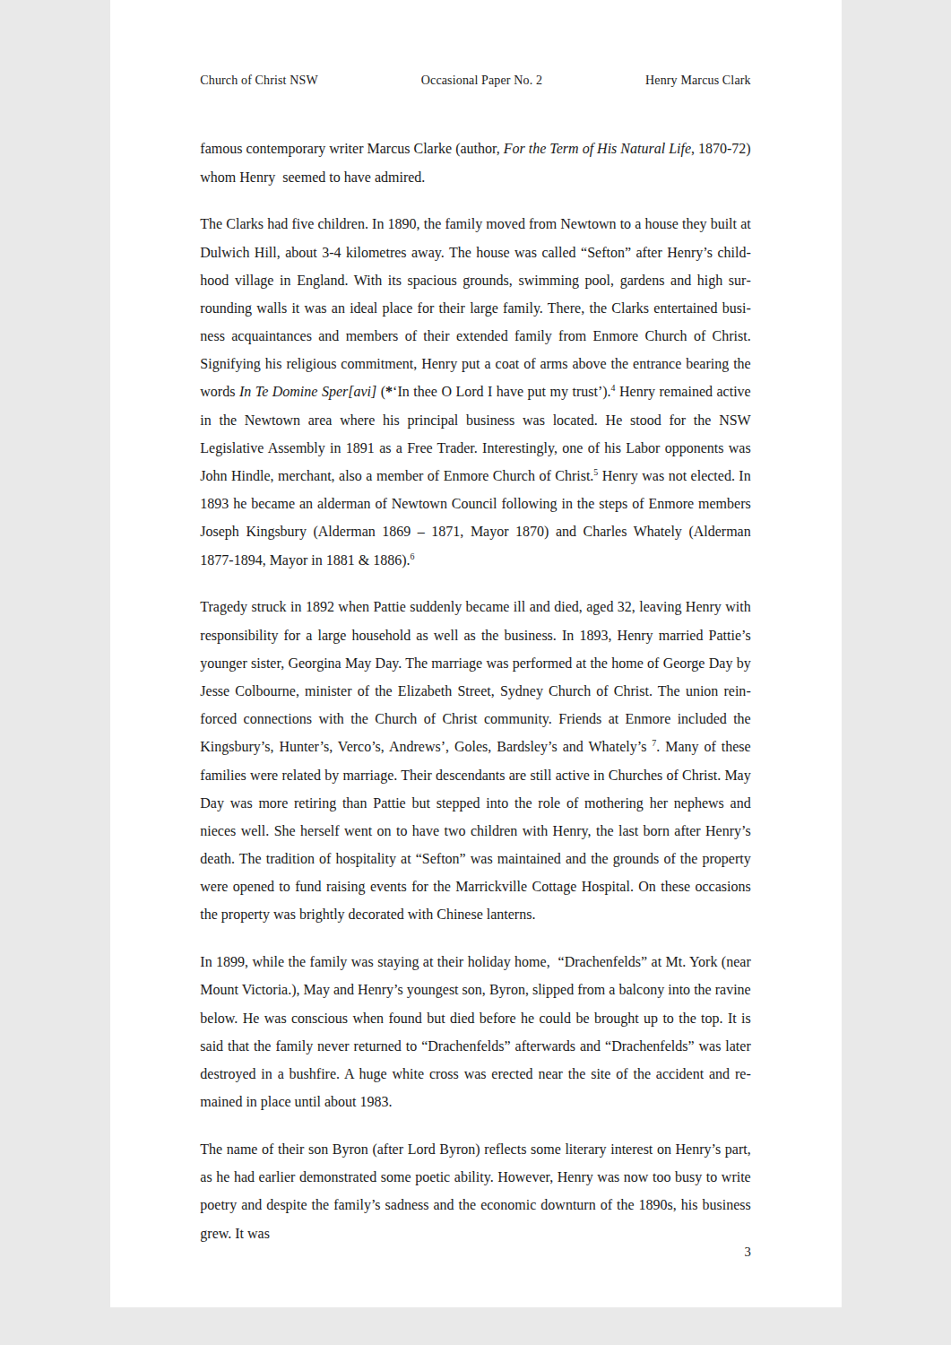Church of Christ NSW Occasional Paper No. 2 Henry Marcus Clark
famous contemporary writer Marcus Clarke (author, For the Term of His Natural Life, 1870-72) whom Henry seemed to have admired.
The Clarks had five children. In 1890, the family moved from Newtown to a house they built at Dulwich Hill, about 3-4 kilometres away. The house was called “Sefton” after Henry’s childhood village in England. With its spacious grounds, swimming pool, gardens and high surrounding walls it was an ideal place for their large family. There, the Clarks entertained business acquaintances and members of their extended family from Enmore Church of Christ. Signifying his religious commitment, Henry put a coat of arms above the entrance bearing the words In Te Domine Sper[avi] (*‘In thee O Lord I have put my trust’).4 Henry remained active in the Newtown area where his principal business was located. He stood for the NSW Legislative Assembly in 1891 as a Free Trader. Interestingly, one of his Labor opponents was John Hindle, merchant, also a member of Enmore Church of Christ.5 Henry was not elected. In 1893 he became an alderman of Newtown Council following in the steps of Enmore members Joseph Kingsbury (Alderman 1869 – 1871, Mayor 1870) and Charles Whately (Alderman 1877-1894, Mayor in 1881 & 1886).6
Tragedy struck in 1892 when Pattie suddenly became ill and died, aged 32, leaving Henry with responsibility for a large household as well as the business. In 1893, Henry married Pattie’s younger sister, Georgina May Day. The marriage was performed at the home of George Day by Jesse Colbourne, minister of the Elizabeth Street, Sydney Church of Christ. The union reinforced connections with the Church of Christ community. Friends at Enmore included the Kingsbury’s, Hunter’s, Verco’s, Andrews’, Goles, Bardsley’s and Whately’s 7. Many of these families were related by marriage. Their descendants are still active in Churches of Christ. May Day was more retiring than Pattie but stepped into the role of mothering her nephews and nieces well. She herself went on to have two children with Henry, the last born after Henry’s death. The tradition of hospitality at “Sefton” was maintained and the grounds of the property were opened to fund raising events for the Marrickville Cottage Hospital. On these occasions the property was brightly decorated with Chinese lanterns.
In 1899, while the family was staying at their holiday home, “Drachenfelds” at Mt. York (near Mount Victoria.), May and Henry’s youngest son, Byron, slipped from a balcony into the ravine below. He was conscious when found but died before he could be brought up to the top. It is said that the family never returned to “Drachenfelds” afterwards and “Drachenfelds” was later destroyed in a bushfire. A huge white cross was erected near the site of the accident and remained in place until about 1983.
The name of their son Byron (after Lord Byron) reflects some literary interest on Henry’s part, as he had earlier demonstrated some poetic ability. However, Henry was now too busy to write poetry and despite the family’s sadness and the economic downturn of the 1890s, his business grew. It was
3